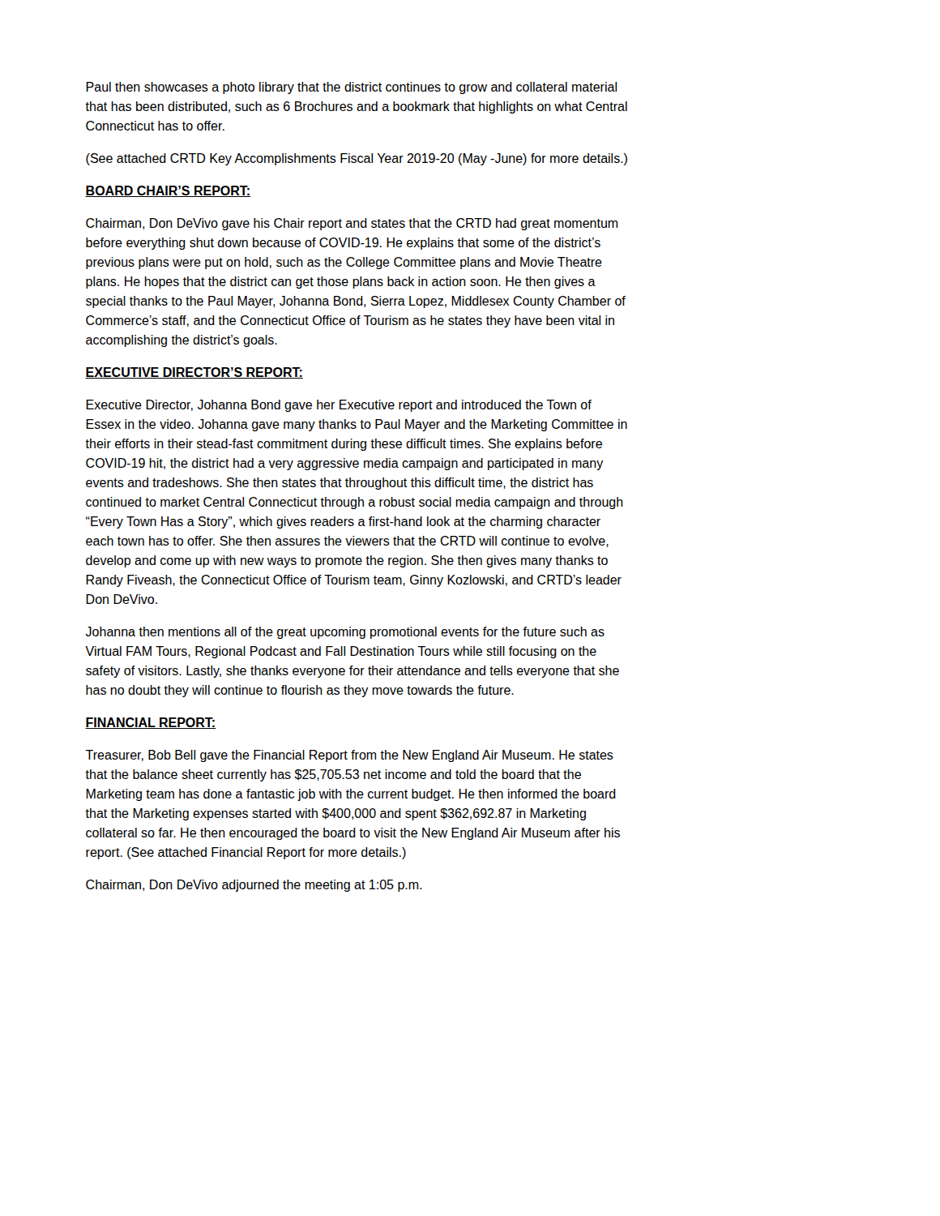Paul then showcases a photo library that the district continues to grow and collateral material that has been distributed, such as 6 Brochures and a bookmark that highlights on what Central Connecticut has to offer.
(See attached CRTD Key Accomplishments Fiscal Year 2019-20 (May -June) for more details.)
BOARD CHAIR’S REPORT:
Chairman, Don DeVivo gave his Chair report and states that the CRTD had great momentum before everything shut down because of COVID-19. He explains that some of the district’s previous plans were put on hold, such as the College Committee plans and Movie Theatre plans. He hopes that the district can get those plans back in action soon. He then gives a special thanks to the Paul Mayer, Johanna Bond, Sierra Lopez, Middlesex County Chamber of Commerce’s staff, and the Connecticut Office of Tourism as he states they have been vital in accomplishing the district’s goals.
EXECUTIVE DIRECTOR’S REPORT:
Executive Director, Johanna Bond gave her Executive report and introduced the Town of Essex in the video. Johanna gave many thanks to Paul Mayer and the Marketing Committee in their efforts in their stead-fast commitment during these difficult times. She explains before COVID-19 hit, the district had a very aggressive media campaign and participated in many events and tradeshows. She then states that throughout this difficult time, the district has continued to market Central Connecticut through a robust social media campaign and through “Every Town Has a Story”, which gives readers a first-hand look at the charming character each town has to offer. She then assures the viewers that the CRTD will continue to evolve, develop and come up with new ways to promote the region. She then gives many thanks to Randy Fiveash, the Connecticut Office of Tourism team, Ginny Kozlowski, and CRTD’s leader Don DeVivo.
Johanna then mentions all of the great upcoming promotional events for the future such as Virtual FAM Tours, Regional Podcast and Fall Destination Tours while still focusing on the safety of visitors. Lastly, she thanks everyone for their attendance and tells everyone that she has no doubt they will continue to flourish as they move towards the future.
FINANCIAL REPORT:
Treasurer, Bob Bell gave the Financial Report from the New England Air Museum. He states that the balance sheet currently has $25,705.53 net income and told the board that the Marketing team has done a fantastic job with the current budget. He then informed the board that the Marketing expenses started with $400,000 and spent $362,692.87 in Marketing collateral so far. He then encouraged the board to visit the New England Air Museum after his report. (See attached Financial Report for more details.)
Chairman, Don DeVivo adjourned the meeting at 1:05 p.m.